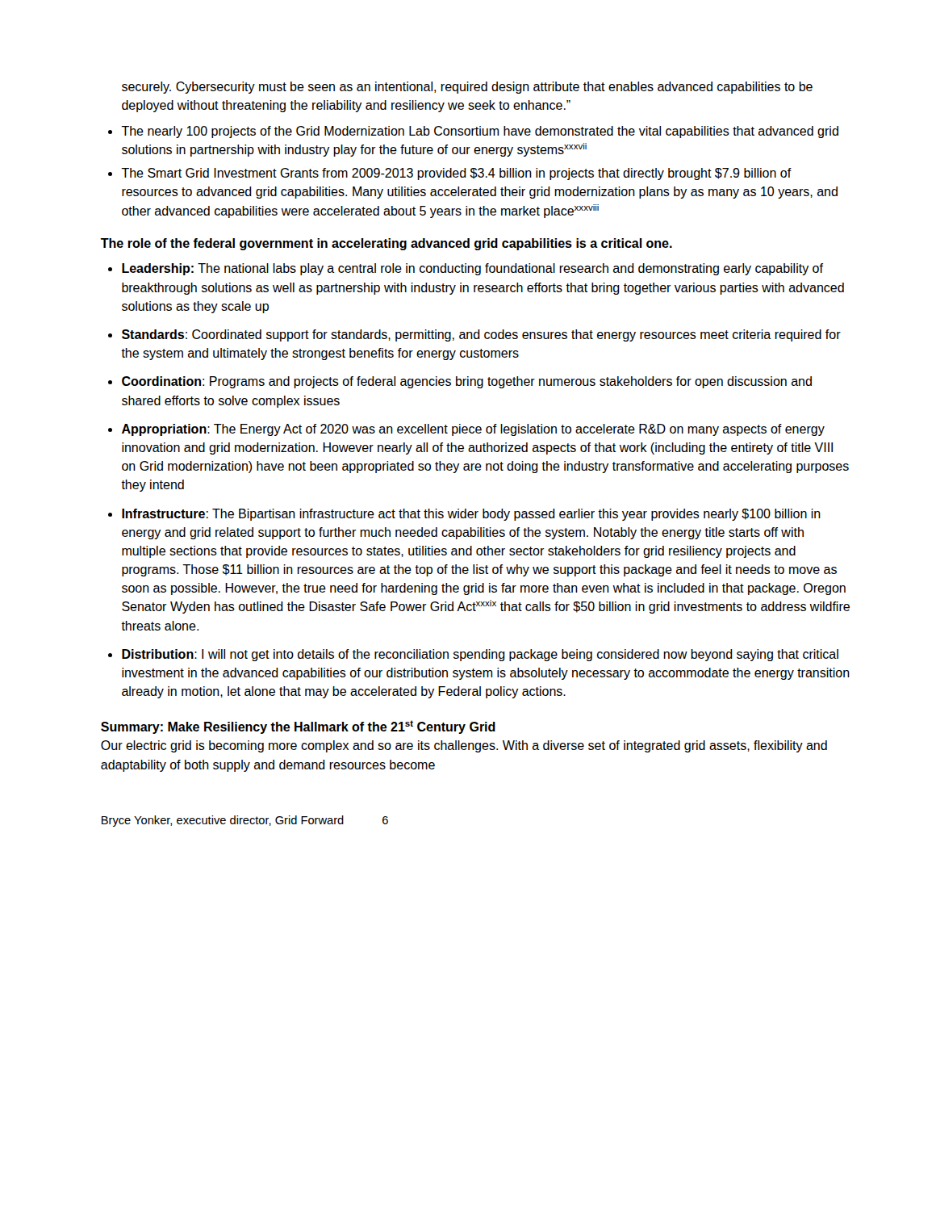securely. Cybersecurity must be seen as an intentional, required design attribute that enables advanced capabilities to be deployed without threatening the reliability and resiliency we seek to enhance.”
The nearly 100 projects of the Grid Modernization Lab Consortium have demonstrated the vital capabilities that advanced grid solutions in partnership with industry play for the future of our energy systemsxxxvii
The Smart Grid Investment Grants from 2009-2013 provided $3.4 billion in projects that directly brought $7.9 billion of resources to advanced grid capabilities. Many utilities accelerated their grid modernization plans by as many as 10 years, and other advanced capabilities were accelerated about 5 years in the market placexxxviii
The role of the federal government in accelerating advanced grid capabilities is a critical one.
Leadership: The national labs play a central role in conducting foundational research and demonstrating early capability of breakthrough solutions as well as partnership with industry in research efforts that bring together various parties with advanced solutions as they scale up
Standards: Coordinated support for standards, permitting, and codes ensures that energy resources meet criteria required for the system and ultimately the strongest benefits for energy customers
Coordination: Programs and projects of federal agencies bring together numerous stakeholders for open discussion and shared efforts to solve complex issues
Appropriation: The Energy Act of 2020 was an excellent piece of legislation to accelerate R&D on many aspects of energy innovation and grid modernization. However nearly all of the authorized aspects of that work (including the entirety of title VIII on Grid modernization) have not been appropriated so they are not doing the industry transformative and accelerating purposes they intend
Infrastructure: The Bipartisan infrastructure act that this wider body passed earlier this year provides nearly $100 billion in energy and grid related support to further much needed capabilities of the system. Notably the energy title starts off with multiple sections that provide resources to states, utilities and other sector stakeholders for grid resiliency projects and programs. Those $11 billion in resources are at the top of the list of why we support this package and feel it needs to move as soon as possible. However, the true need for hardening the grid is far more than even what is included in that package. Oregon Senator Wyden has outlined the Disaster Safe Power Grid Actxxxix that calls for $50 billion in grid investments to address wildfire threats alone.
Distribution: I will not get into details of the reconciliation spending package being considered now beyond saying that critical investment in the advanced capabilities of our distribution system is absolutely necessary to accommodate the energy transition already in motion, let alone that may be accelerated by Federal policy actions.
Summary: Make Resiliency the Hallmark of the 21st Century Grid
Our electric grid is becoming more complex and so are its challenges. With a diverse set of integrated grid assets, flexibility and adaptability of both supply and demand resources become
Bryce Yonker, executive director, Grid Forward6